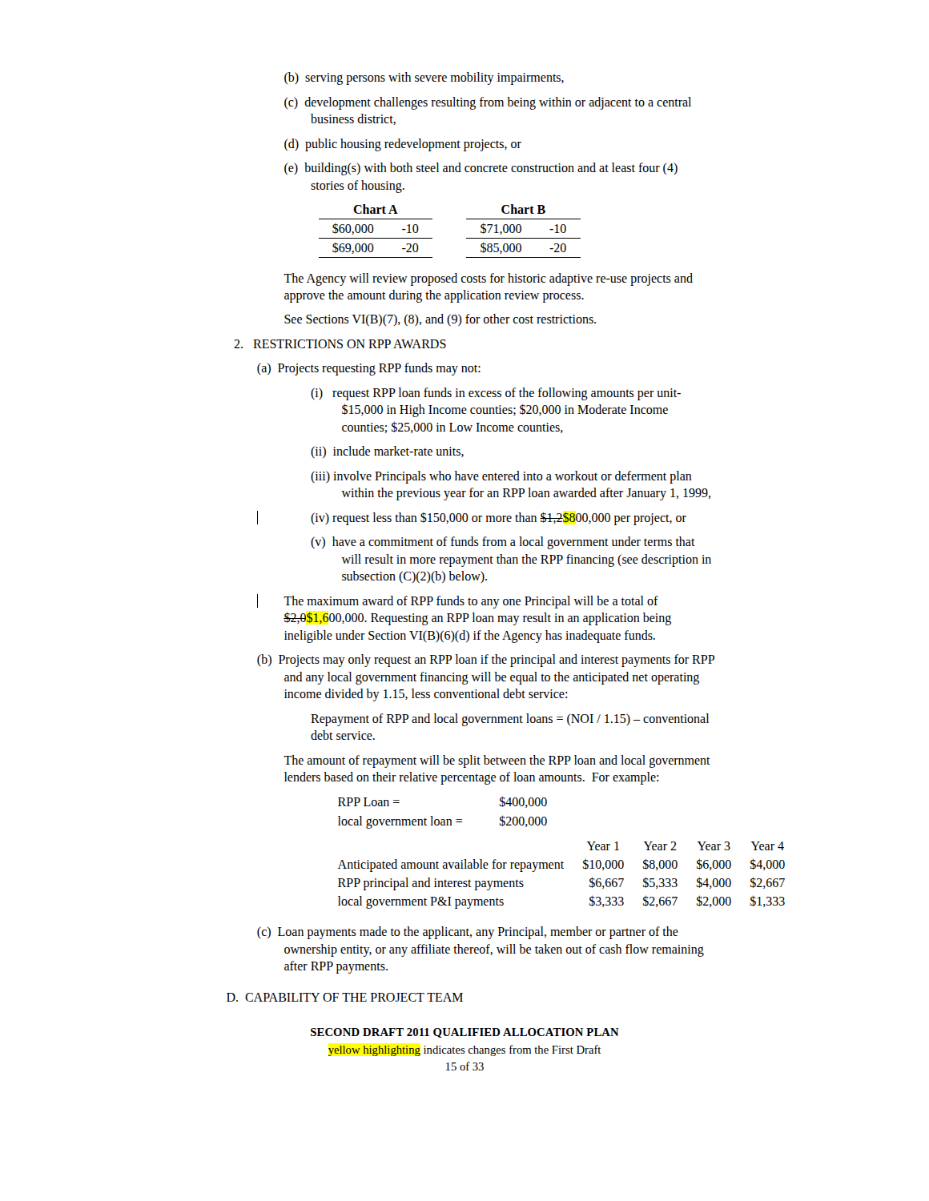(b) serving persons with severe mobility impairments,
(c) development challenges resulting from being within or adjacent to a central business district,
(d) public housing redevelopment projects, or
(e) building(s) with both steel and concrete construction and at least four (4) stories of housing.
| Chart A | | Chart B |
| $60,000 | -10 | | $71,000 | -10 |
| $69,000 | -20 | | $85,000 | -20 |
The Agency will review proposed costs for historic adaptive re-use projects and approve the amount during the application review process.
See Sections VI(B)(7), (8), and (9) for other cost restrictions.
2. RESTRICTIONS ON RPP AWARDS
(a) Projects requesting RPP funds may not:
(i) request RPP loan funds in excess of the following amounts per unit- $15,000 in High Income counties; $20,000 in Moderate Income counties; $25,000 in Low Income counties,
(ii) include market-rate units,
(iii) involve Principals who have entered into a workout or deferment plan within the previous year for an RPP loan awarded after January 1, 1999,
(iv) request less than $150,000 or more than $1,2$800,000 per project, or
(v) have a commitment of funds from a local government under terms that will result in more repayment than the RPP financing (see description in subsection (C)(2)(b) below).
The maximum award of RPP funds to any one Principal will be a total of $2,0$1,600,000. Requesting an RPP loan may result in an application being ineligible under Section VI(B)(6)(d) if the Agency has inadequate funds.
(b) Projects may only request an RPP loan if the principal and interest payments for RPP and any local government financing will be equal to the anticipated net operating income divided by 1.15, less conventional debt service:
Repayment of RPP and local government loans = (NOI / 1.15) – conventional debt service.
The amount of repayment will be split between the RPP loan and local government lenders based on their relative percentage of loan amounts. For example:
RPP Loan =$400,000 local government loan =$200,000
| | Year 1 | Year 2 | Year 3 | Year 4 |
| Anticipated amount available for repayment | $10,000 | $8,000 | $6,000 | $4,000 |
| RPP principal and interest payments | $6,667 | $5,333 | $4,000 | $2,667 |
| local government P&I payments | $3,333 | $2,667 | $2,000 | $1,333 |
(c) Loan payments made to the applicant, any Principal, member or partner of the ownership entity, or any affiliate thereof, will be taken out of cash flow remaining after RPP payments.
D. CAPABILITY OF THE PROJECT TEAM
SECOND DRAFT 2011 QUALIFIED ALLOCATION PLAN
yellow highlighting indicates changes from the First Draft
15 of 33